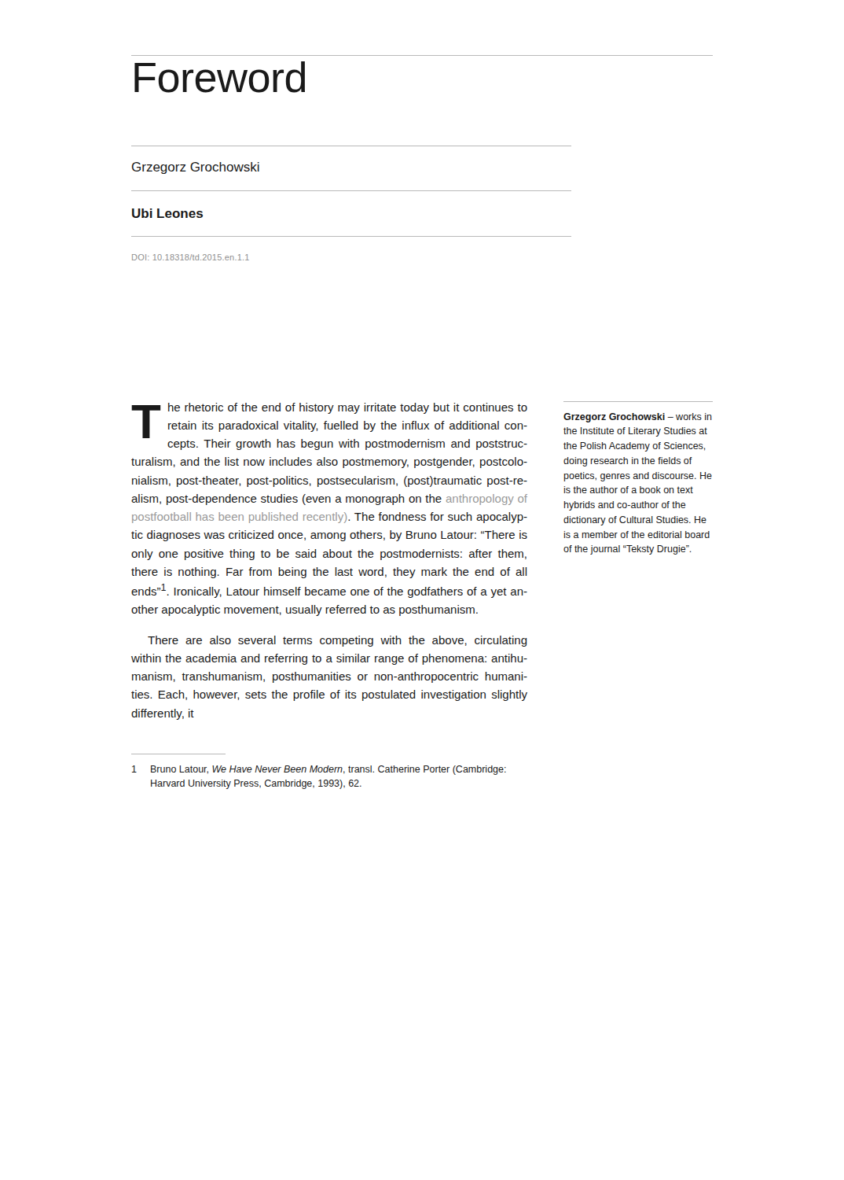Foreword
Grzegorz Grochowski
Ubi Leones
DOI: 10.18318/td.2015.en.1.1
The rhetoric of the end of history may irritate today but it continues to retain its paradoxical vitality, fuelled by the influx of additional concepts. Their growth has begun with postmodernism and poststructuralism, and the list now includes also postmemory, postgender, postcolonialism, post-theater, post-politics, postsecularism, (post)traumatic post-realism, post-dependence studies (even a monograph on the anthropology of postfootball has been published recently). The fondness for such apocalyptic diagnoses was criticized once, among others, by Bruno Latour: “There is only one positive thing to be said about the postmodernists: after them, there is nothing. Far from being the last word, they mark the end of all ends”1. Ironically, Latour himself became one of the godfathers of a yet another apocalyptic movement, usually referred to as posthumanism.
There are also several terms competing with the above, circulating within the academia and referring to a similar range of phenomena: antihumanism, transhumanism, posthumanities or non-anthropocentric humanities. Each, however, sets the profile of its postulated investigation slightly differently, it
1
Bruno Latour, We Have Never Been Modern, transl. Catherine Porter (Cambridge: Harvard University Press, Cambridge, 1993), 62.
Grzegorz Grochowski – works in the Institute of Literary Studies at the Polish Academy of Sciences, doing research in the fields of poetics, genres and discourse. He is the author of a book on text hybrids and co-author of the dictionary of Cultural Studies. He is a member of the editorial board of the journal “Teksty Drugie”.